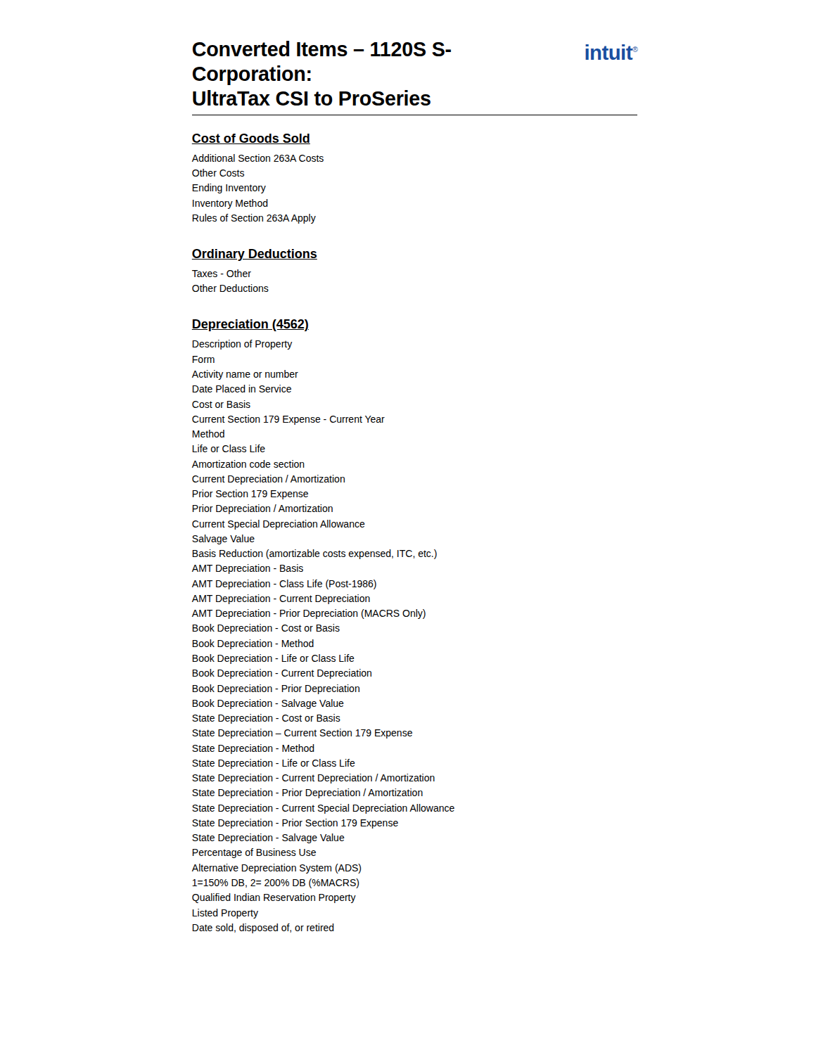Converted Items – 1120S S-Corporation:
UltraTax CSI to ProSeries
intuit®
Cost of Goods Sold
Additional Section 263A Costs
Other Costs
Ending Inventory
Inventory Method
Rules of Section 263A Apply
Ordinary Deductions
Taxes - Other
Other Deductions
Depreciation (4562)
Description of Property
Form
Activity name or number
Date Placed in Service
Cost or Basis
Current Section 179 Expense - Current Year
Method
Life or Class Life
Amortization code section
Current Depreciation / Amortization
Prior Section 179 Expense
Prior Depreciation / Amortization
Current Special Depreciation Allowance
Salvage Value
Basis Reduction (amortizable costs expensed, ITC, etc.)
AMT Depreciation - Basis
AMT Depreciation - Class Life (Post-1986)
AMT Depreciation - Current Depreciation
AMT Depreciation - Prior Depreciation (MACRS Only)
Book Depreciation - Cost or Basis
Book Depreciation - Method
Book Depreciation - Life or Class Life
Book Depreciation - Current Depreciation
Book Depreciation - Prior Depreciation
Book Depreciation - Salvage Value
State Depreciation - Cost or Basis
State Depreciation – Current Section 179 Expense
State Depreciation - Method
State Depreciation - Life or Class Life
State Depreciation - Current Depreciation / Amortization
State Depreciation - Prior Depreciation / Amortization
State Depreciation - Current Special Depreciation Allowance
State Depreciation - Prior Section 179 Expense
State Depreciation - Salvage Value
Percentage of Business Use
Alternative Depreciation System (ADS)
1=150% DB, 2= 200% DB (%MACRS)
Qualified Indian Reservation Property
Listed Property
Date sold, disposed of, or retired